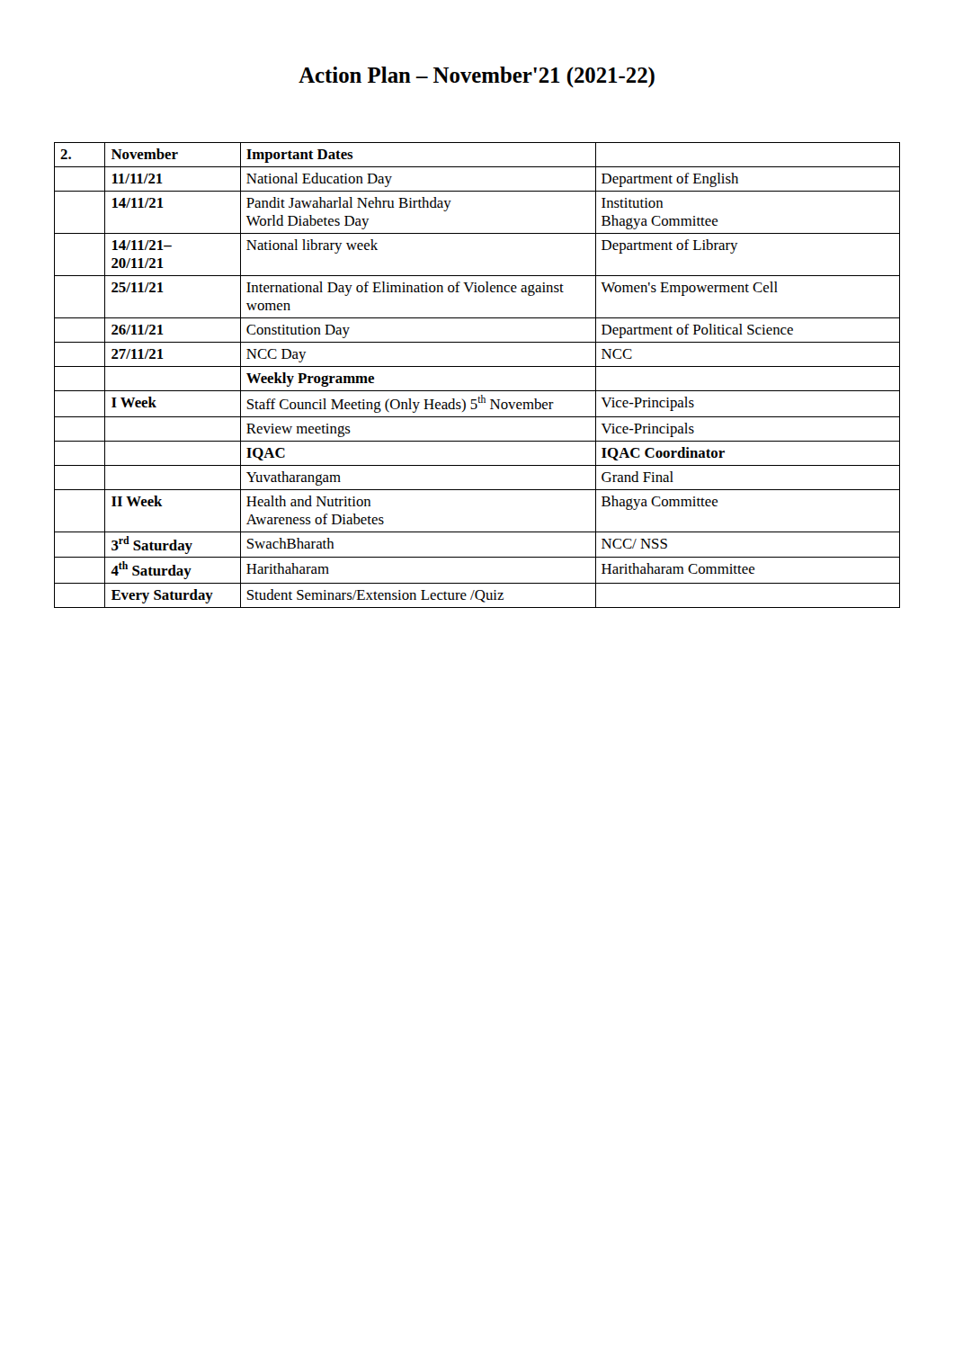Action Plan – November'21 (2021-22)
| 2. | November | Important Dates | |
| | 11/11/21 | National Education Day | Department of English |
| | 14/11/21 | Pandit Jawaharlal Nehru Birthday World Diabetes Day | Institution Bhagya Committee |
| | 14/11/21– 20/11/21 | National library week | Department of Library |
| | 25/11/21 | International Day of Elimination of Violence against women | Women's Empowerment Cell |
| | 26/11/21 | Constitution Day | Department of Political Science |
| | 27/11/21 | NCC Day | NCC |
| | | Weekly Programme | |
| | I Week | Staff Council Meeting (Only Heads) 5 th November | Vice-Principals |
| | | Review meetings | Vice-Principals |
| | | IQAC | IQAC Coordinator |
| | | Yuvatharangam | Grand Final |
| | II Week | Health and Nutrition Awareness of Diabetes | Bhagya Committee |
| | 3 rd Saturday | SwachBharath | NCC/ NSS |
| | 4 th Saturday | Harithaharam | Harithaharam Committee |
| | Every Saturday | Student Seminars/Extension Lecture /Quiz | |